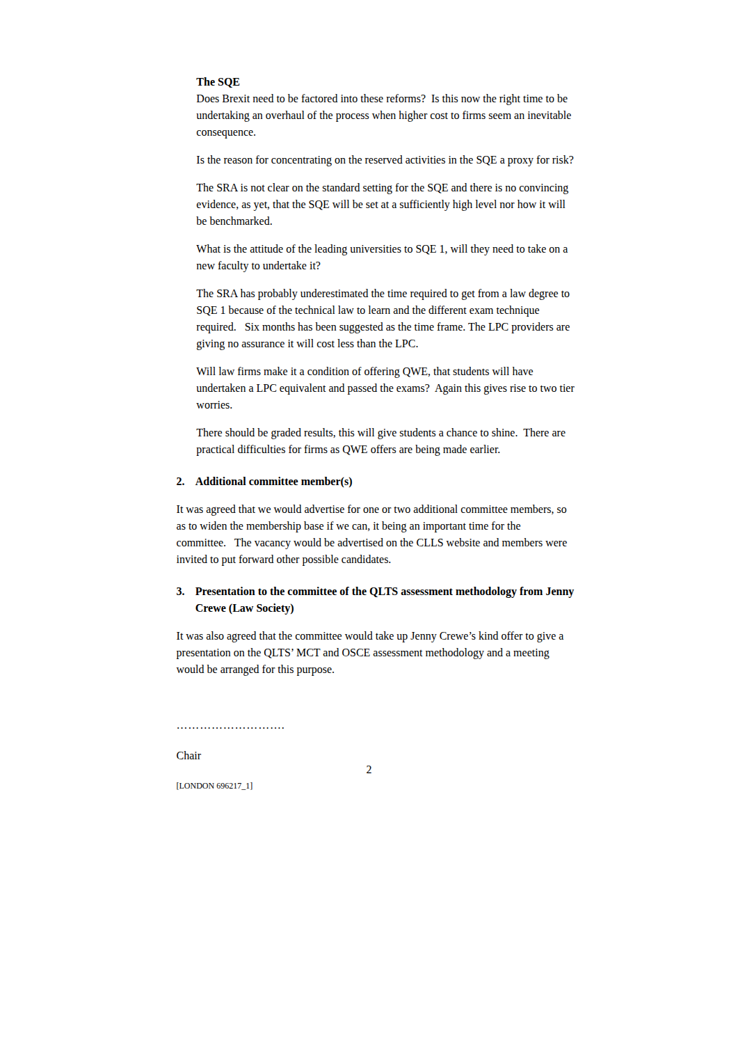The SQE
Does Brexit need to be factored into these reforms? Is this now the right time to be undertaking an overhaul of the process when higher cost to firms seem an inevitable consequence.
Is the reason for concentrating on the reserved activities in the SQE a proxy for risk?
The SRA is not clear on the standard setting for the SQE and there is no convincing evidence, as yet, that the SQE will be set at a sufficiently high level nor how it will be benchmarked.
What is the attitude of the leading universities to SQE 1, will they need to take on a new faculty to undertake it?
The SRA has probably underestimated the time required to get from a law degree to SQE 1 because of the technical law to learn and the different exam technique required. Six months has been suggested as the time frame. The LPC providers are giving no assurance it will cost less than the LPC.
Will law firms make it a condition of offering QWE, that students will have undertaken a LPC equivalent and passed the exams? Again this gives rise to two tier worries.
There should be graded results, this will give students a chance to shine. There are practical difficulties for firms as QWE offers are being made earlier.
2. Additional committee member(s)
It was agreed that we would advertise for one or two additional committee members, so as to widen the membership base if we can, it being an important time for the committee. The vacancy would be advertised on the CLLS website and members were invited to put forward other possible candidates.
3. Presentation to the committee of the QLTS assessment methodology from Jenny Crewe (Law Society)
It was also agreed that the committee would take up Jenny Crewe’s kind offer to give a presentation on the QLTS’ MCT and OSCE assessment methodology and a meeting would be arranged for this purpose.
……………………….
Chair
2
[LONDON 696217_1]